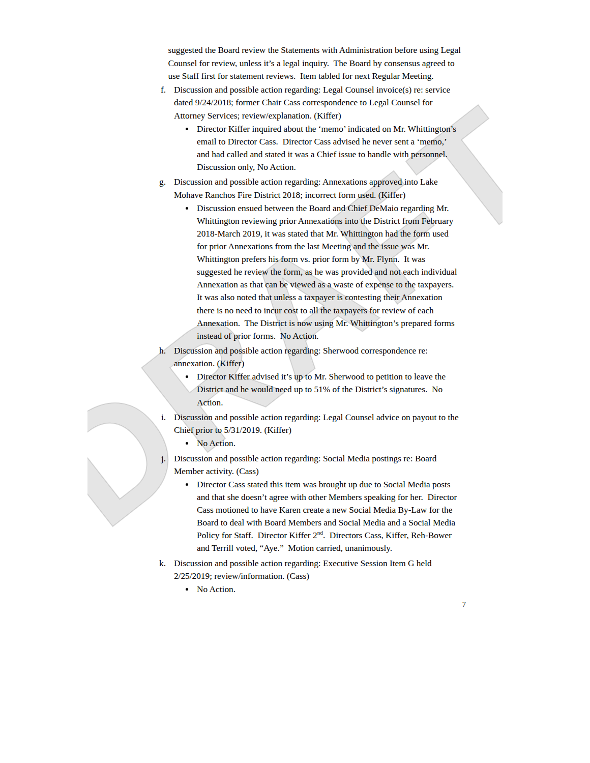DRAFT
suggested the Board review the Statements with Administration before using Legal Counsel for review, unless it’s a legal inquiry. The Board by consensus agreed to use Staff first for statement reviews. Item tabled for next Regular Meeting.
Discussion and possible action regarding: Legal Counsel invoice(s) re: service dated 9/24/2018; former Chair Cass correspondence to Legal Counsel for Attorney Services; review/explanation. (Kiffer)
Director Kiffer inquired about the ‘memo’ indicated on Mr. Whittington’s email to Director Cass. Director Cass advised he never sent a ‘memo,’ and had called and stated it was a Chief issue to handle with personnel. Discussion only, No Action.
Discussion and possible action regarding: Annexations approved into Lake Mohave Ranchos Fire District 2018; incorrect form used. (Kiffer)
Discussion ensued between the Board and Chief DeMaio regarding Mr. Whittington reviewing prior Annexations into the District from February 2018-March 2019, it was stated that Mr. Whittington had the form used for prior Annexations from the last Meeting and the issue was Mr. Whittington prefers his form vs. prior form by Mr. Flynn. It was suggested he review the form, as he was provided and not each individual Annexation as that can be viewed as a waste of expense to the taxpayers. It was also noted that unless a taxpayer is contesting their Annexation there is no need to incur cost to all the taxpayers for review of each Annexation. The District is now using Mr. Whittington’s prepared forms instead of prior forms. No Action.
Discussion and possible action regarding: Sherwood correspondence re: annexation. (Kiffer)
Director Kiffer advised it’s up to Mr. Sherwood to petition to leave the District and he would need up to 51% of the District’s signatures. No Action.
Discussion and possible action regarding: Legal Counsel advice on payout to the Chief prior to 5/31/2019. (Kiffer)
No Action.
Discussion and possible action regarding: Social Media postings re: Board Member activity. (Cass)
Director Cass stated this item was brought up due to Social Media posts and that she doesn’t agree with other Members speaking for her. Director Cass motioned to have Karen create a new Social Media By-Law for the Board to deal with Board Members and Social Media and a Social Media Policy for Staff. Director Kiffer 2nd. Directors Cass, Kiffer, Reh-Bower and Terrill voted, “Aye.” Motion carried, unanimously.
Discussion and possible action regarding: Executive Session Item G held 2/25/2019; review/information. (Cass)
No Action.
7